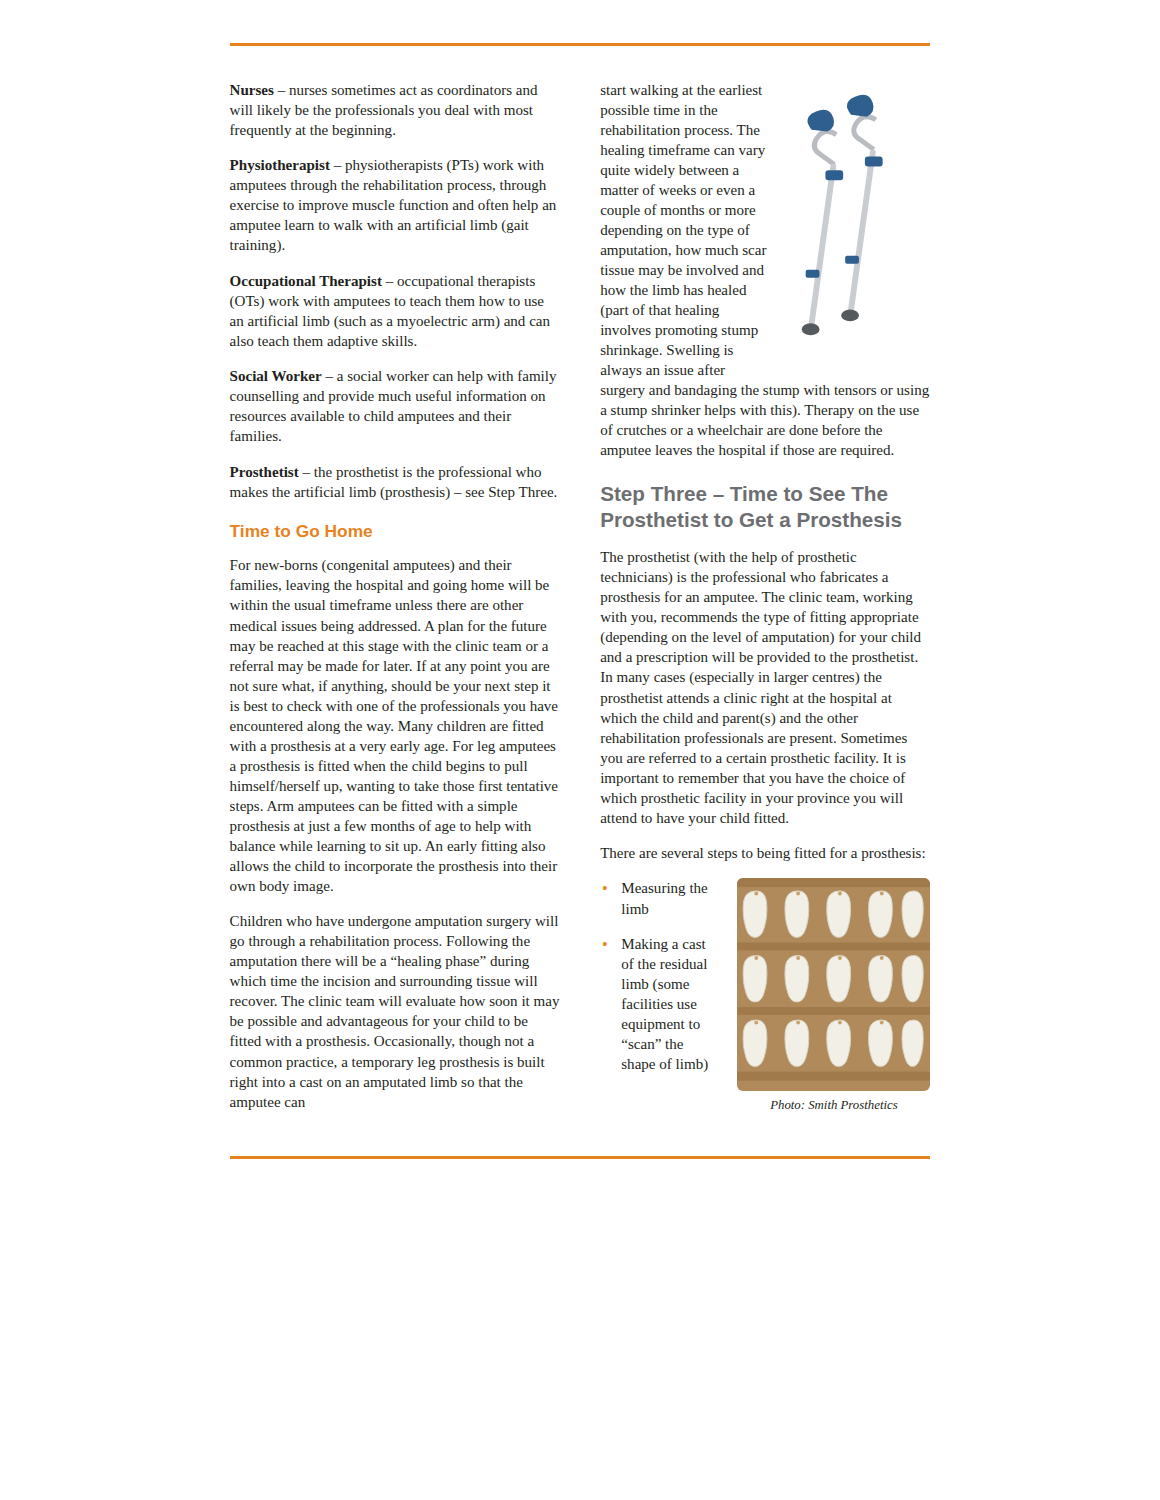Nurses – nurses sometimes act as coordinators and will likely be the professionals you deal with most frequently at the beginning.
Physiotherapist – physiotherapists (PTs) work with amputees through the rehabilitation process, through exercise to improve muscle function and often help an amputee learn to walk with an artificial limb (gait training).
Occupational Therapist – occupational therapists (OTs) work with amputees to teach them how to use an artificial limb (such as a myoelectric arm) and can also teach them adaptive skills.
Social Worker – a social worker can help with family counselling and provide much useful information on resources available to child amputees and their families.
Prosthetist – the prosthetist is the professional who makes the artificial limb (prosthesis) – see Step Three.
Time to Go Home
For new-borns (congenital amputees) and their families, leaving the hospital and going home will be within the usual timeframe unless there are other medical issues being addressed. A plan for the future may be reached at this stage with the clinic team or a referral may be made for later. If at any point you are not sure what, if anything, should be your next step it is best to check with one of the professionals you have encountered along the way. Many children are fitted with a prosthesis at a very early age. For leg amputees a prosthesis is fitted when the child begins to pull himself/herself up, wanting to take those first tentative steps. Arm amputees can be fitted with a simple prosthesis at just a few months of age to help with balance while learning to sit up. An early fitting also allows the child to incorporate the prosthesis into their own body image.
Children who have undergone amputation surgery will go through a rehabilitation process. Following the amputation there will be a “healing phase” during which time the incision and surrounding tissue will recover. The clinic team will evaluate how soon it may be possible and advantageous for your child to be fitted with a prosthesis. Occasionally, though not a common practice, a temporary leg prosthesis is built right into a cast on an amputated limb so that the amputee can
start walking at the earliest possible time in the rehabilitation process. The healing timeframe can vary quite widely between a matter of weeks or even a couple of months or more depending on the type of amputation, how much scar tissue may be involved and how the limb has healed (part of that healing involves promoting stump shrinkage. Swelling is always an issue after surgery and bandaging the stump with tensors or using a stump shrinker helps with this). Therapy on the use of crutches or a wheelchair are done before the amputee leaves the hospital if those are required.
Step Three – Time to See The Prosthetist to Get a Prosthesis
The prosthetist (with the help of prosthetic technicians) is the professional who fabricates a prosthesis for an amputee. The clinic team, working with you, recommends the type of fitting appropriate (depending on the level of amputation) for your child and a prescription will be provided to the prosthetist. In many cases (especially in larger centres) the prosthetist attends a clinic right at the hospital at which the child and parent(s) and the other rehabilitation professionals are present. Sometimes you are referred to a certain prosthetic facility. It is important to remember that you have the choice of which prosthetic facility in your province you will attend to have your child fitted.
There are several steps to being fitted for a prosthesis:
Measuring the limb
Making a cast of the residual limb (some facilities use equipment to “scan” the shape of limb)
Photo: Smith Prosthetics